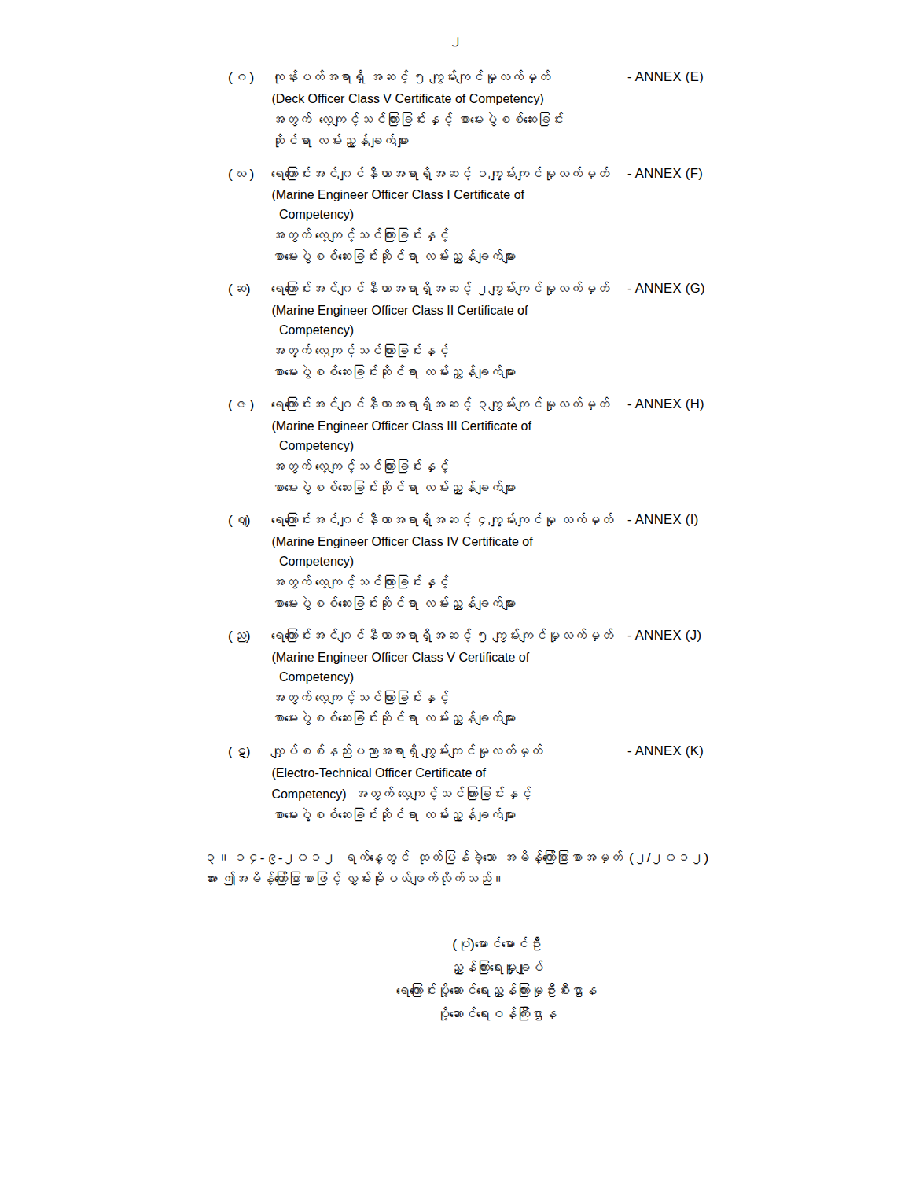၂
(ဂ )
ကုန်းပတ်အရာရှိ အဆင့် ၅ ကျွမ်းကျင်မှုလက်မှတ်
(Deck Officer Class V Certificate of Competency)
အတွက် လေ့ကျင့်သင်ကြားခြင်းနှင့် စာမေးပွဲစစ်ဆေးခြင်း
ဆိုင်ရာ လမ်းညွှန်ချက်များ
- ANNEX (E)
(ဃ )
ရေကြောင်းအင်ဂျင်နီယာအရာရှိအဆင့် ၁ကျွမ်းကျင်မှုလက်မှတ်
(Marine Engineer Officer Class I Certificate of
Competency) အတွက် လေ့ကျင့်သင်ကြားခြင်းနှင့်
စာမေးပွဲစစ်ဆေးခြင်းဆိုင်ရာ လမ်းညွှန်ချက်များ
- ANNEX (F)
(ဆ)
ရေကြောင်းအင်ဂျင်နီယာအရာရှိအဆင့် ၂ကျွမ်းကျင်မှုလက်မှတ်
(Marine Engineer Officer Class II Certificate of
Competency) အတွက် လေ့ကျင့်သင်ကြားခြင်းနှင့်
စာမေးပွဲစစ်ဆေးခြင်းဆိုင်ရာ လမ်းညွှန်ချက်များ
- ANNEX (G)
(ဇ )
ရေကြောင်းအင်ဂျင်နီယာအရာရှိအဆင့် ၃ကျွမ်းကျင်မှုလက်မှတ်
(Marine Engineer Officer Class III Certificate of
Competency) အတွက် လေ့ကျင့်သင်ကြားခြင်းနှင့်
စာမေးပွဲစစ်ဆေးခြင်းဆိုင်ရာ လမ်းညွှန်ချက်များ
- ANNEX (H)
(ဈ)
ရေကြောင်းအင်ဂျင်နီယာအရာရှိအဆင့် ၄ကျွမ်းကျင်မှု လက်မှတ်
(Marine Engineer Officer Class IV Certificate of
Competency) အတွက် လေ့ကျင့်သင်ကြားခြင်းနှင့်
စာမေးပွဲစစ်ဆေးခြင်းဆိုင်ရာ လမ်းညွှန်ချက်များ
- ANNEX (I)
(ည)
ရေကြောင်းအင်ဂျင်နီယာအရာရှိအဆင့် ၅ ကျွမ်းကျင်မှုလက်မှတ်
(Marine Engineer Officer Class V Certificate of
Competency) အတွက် လေ့ကျင့်သင်ကြားခြင်းနှင့်
စာမေးပွဲစစ်ဆေးခြင်းဆိုင်ရာ လမ်းညွှန်ချက်များ
- ANNEX (J)
(ဋ)
လျှပ်စစ်နည်းပညာအရာရှိ ကျွမ်းကျင်မှုလက်မှတ်
(Electro-Technical Officer Certificate of
Competency) အတွက် လေ့ကျင့်သင်ကြားခြင်းနှင့်
စာမေးပွဲစစ်ဆေးခြင်းဆိုင်ရာ လမ်းညွှန်ချက်များ
- ANNEX (K)
၃။၁၄-၉-၂၀၁၂ ရက်နေ့တွင် ထုတ်ပြန်ခဲ့သော အမိန့်ကြော်ငြာစာအမှတ် (၂/၂၀၁၂) အား ဤအမိန့်ကြော်ငြာစာဖြင့် လွှမ်းမိုးပယ်ဖျက်လိုက်သည်။
(ပုံ)မောင်မောင်ဦး
ညွှန်ကြားရေးမှူးချုပ်
ရေကြောင်းပို့ဆောင်ရေးညွှန်ကြားမှုဦးစီးဌာန
ပို့ဆောင်ရေးဝန်ကြီးဌာန